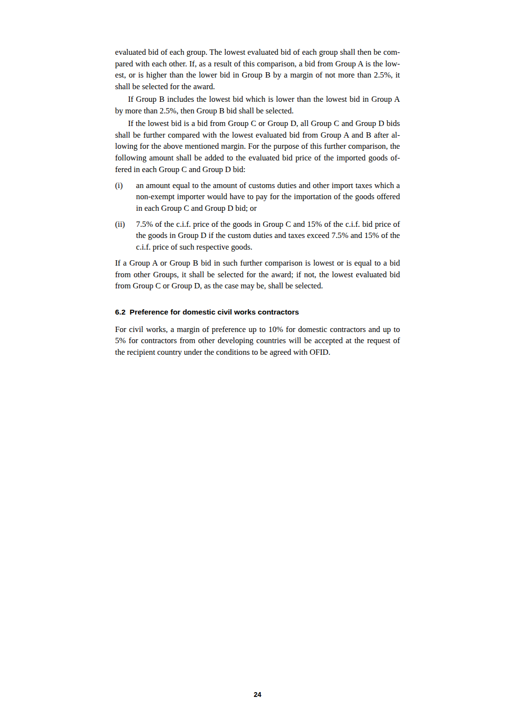evaluated bid of each group. The lowest evaluated bid of each group shall then be compared with each other. If, as a result of this comparison, a bid from Group A is the lowest, or is higher than the lower bid in Group B by a margin of not more than 2.5%, it shall be selected for the award.
If Group B includes the lowest bid which is lower than the lowest bid in Group A by more than 2.5%, then Group B bid shall be selected.
If the lowest bid is a bid from Group C or Group D, all Group C and Group D bids shall be further compared with the lowest evaluated bid from Group A and B after allowing for the above mentioned margin. For the purpose of this further comparison, the following amount shall be added to the evaluated bid price of the imported goods offered in each Group C and Group D bid:
(i) an amount equal to the amount of customs duties and other import taxes which a non-exempt importer would have to pay for the importation of the goods offered in each Group C and Group D bid; or
(ii) 7.5% of the c.i.f. price of the goods in Group C and 15% of the c.i.f. bid price of the goods in Group D if the custom duties and taxes exceed 7.5% and 15% of the c.i.f. price of such respective goods.
If a Group A or Group B bid in such further comparison is lowest or is equal to a bid from other Groups, it shall be selected for the award; if not, the lowest evaluated bid from Group C or Group D, as the case may be, shall be selected.
6.2 Preference for domestic civil works contractors
For civil works, a margin of preference up to 10% for domestic contractors and up to 5% for contractors from other developing countries will be accepted at the request of the recipient country under the conditions to be agreed with OFID.
24